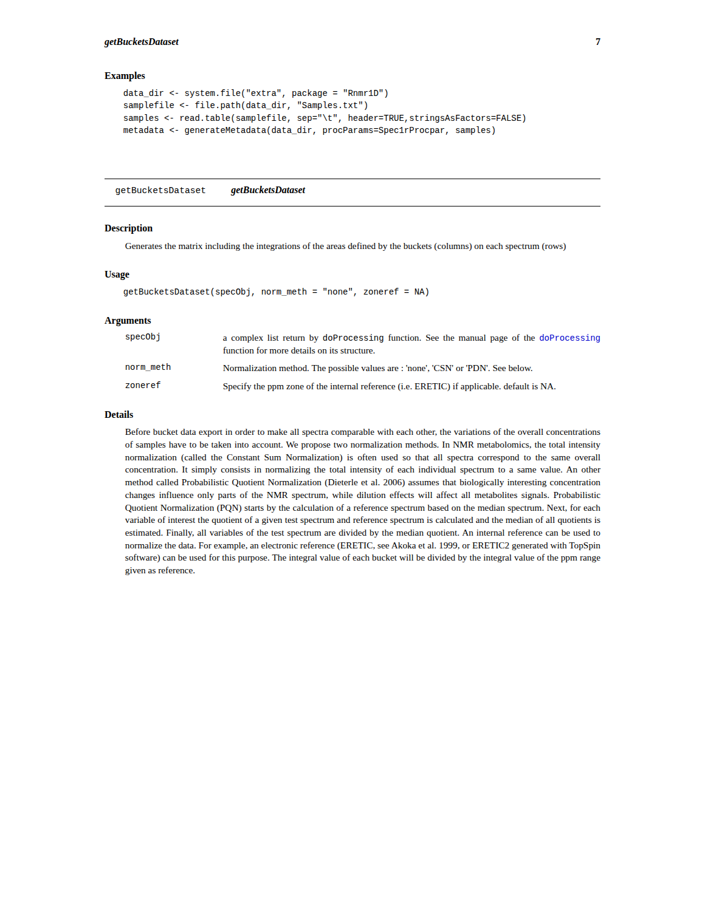getBucketsDataset 7
Examples
data_dir <- system.file("extra", package = "Rnmr1D")
samplefile <- file.path(data_dir, "Samples.txt")
samples <- read.table(samplefile, sep="\t", header=TRUE,stringsAsFactors=FALSE)
metadata <- generateMetadata(data_dir, procParams=Spec1rProcpar, samples)
getBucketsDataset getBucketsDataset
Description
Generates the matrix including the integrations of the areas defined by the buckets (columns) on each spectrum (rows)
Usage
getBucketsDataset(specObj, norm_meth = "none", zoneref = NA)
Arguments
specObj
a complex list return by doProcessing function. See the manual page of the doProcessing function for more details on its structure.
norm_meth
Normalization method. The possible values are : 'none', 'CSN' or 'PDN'. See below.
zoneref
Specify the ppm zone of the internal reference (i.e. ERETIC) if applicable. default is NA.
Details
Before bucket data export in order to make all spectra comparable with each other, the variations of the overall concentrations of samples have to be taken into account. We propose two normalization methods. In NMR metabolomics, the total intensity normalization (called the Constant Sum Normalization) is often used so that all spectra correspond to the same overall concentration. It simply consists in normalizing the total intensity of each individual spectrum to a same value. An other method called Probabilistic Quotient Normalization (Dieterle et al. 2006) assumes that biologically interesting concentration changes influence only parts of the NMR spectrum, while dilution effects will affect all metabolites signals. Probabilistic Quotient Normalization (PQN) starts by the calculation of a reference spectrum based on the median spectrum. Next, for each variable of interest the quotient of a given test spectrum and reference spectrum is calculated and the median of all quotients is estimated. Finally, all variables of the test spectrum are divided by the median quotient. An internal reference can be used to normalize the data. For example, an electronic reference (ERETIC, see Akoka et al. 1999, or ERETIC2 generated with TopSpin software) can be used for this purpose. The integral value of each bucket will be divided by the integral value of the ppm range given as reference.